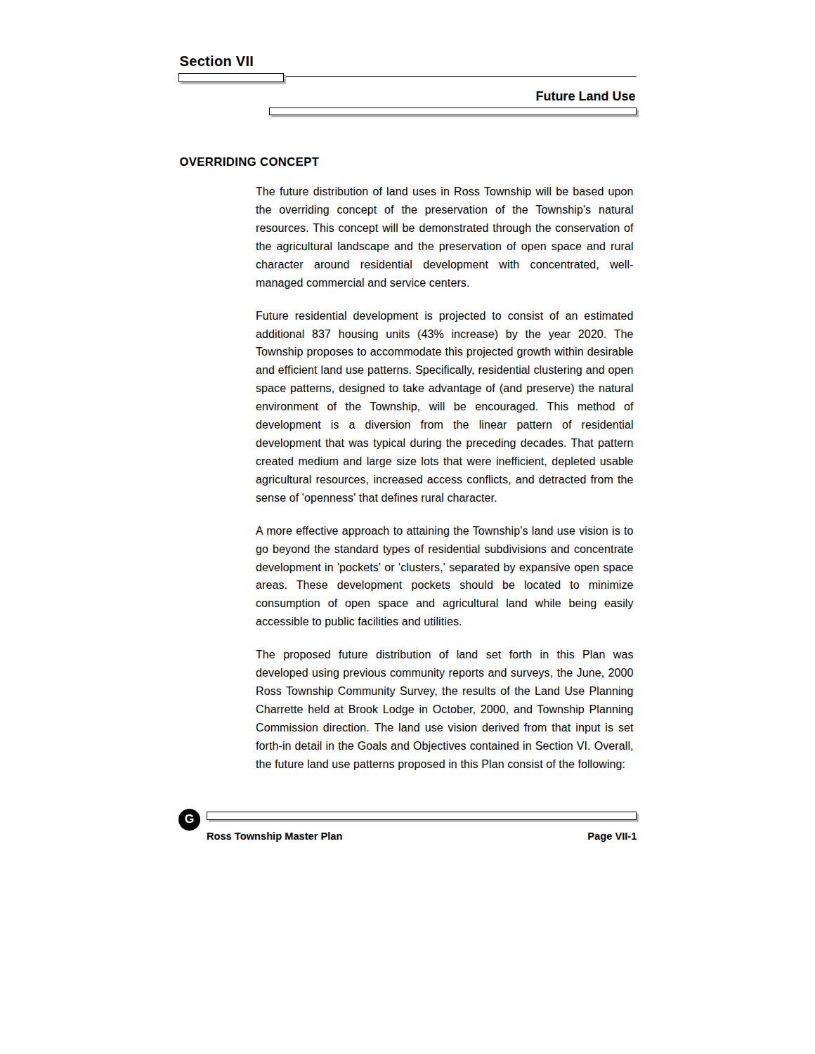Section VII
Future Land Use
OVERRIDING CONCEPT
The future distribution of land uses in Ross Township will be based upon the overriding concept of the preservation of the Township's natural resources. This concept will be demonstrated through the conservation of the agricultural landscape and the preservation of open space and rural character around residential development with concentrated, well-managed commercial and service centers.
Future residential development is projected to consist of an estimated additional 837 housing units (43% increase) by the year 2020. The Township proposes to accommodate this projected growth within desirable and efficient land use patterns. Specifically, residential clustering and open space patterns, designed to take advantage of (and preserve) the natural environment of the Township, will be encouraged. This method of development is a diversion from the linear pattern of residential development that was typical during the preceding decades. That pattern created medium and large size lots that were inefficient, depleted usable agricultural resources, increased access conflicts, and detracted from the sense of 'openness' that defines rural character.
A more effective approach to attaining the Township's land use vision is to go beyond the standard types of residential subdivisions and concentrate development in 'pockets' or 'clusters,' separated by expansive open space areas. These development pockets should be located to minimize consumption of open space and agricultural land while being easily accessible to public facilities and utilities.
The proposed future distribution of land set forth in this Plan was developed using previous community reports and surveys, the June, 2000 Ross Township Community Survey, the results of the Land Use Planning Charrette held at Brook Lodge in October, 2000, and Township Planning Commission direction. The land use vision derived from that input is set forth-in detail in the Goals and Objectives contained in Section VI. Overall, the future land use patterns proposed in this Plan consist of the following:
G
Ross Township Master Plan Page VII-1